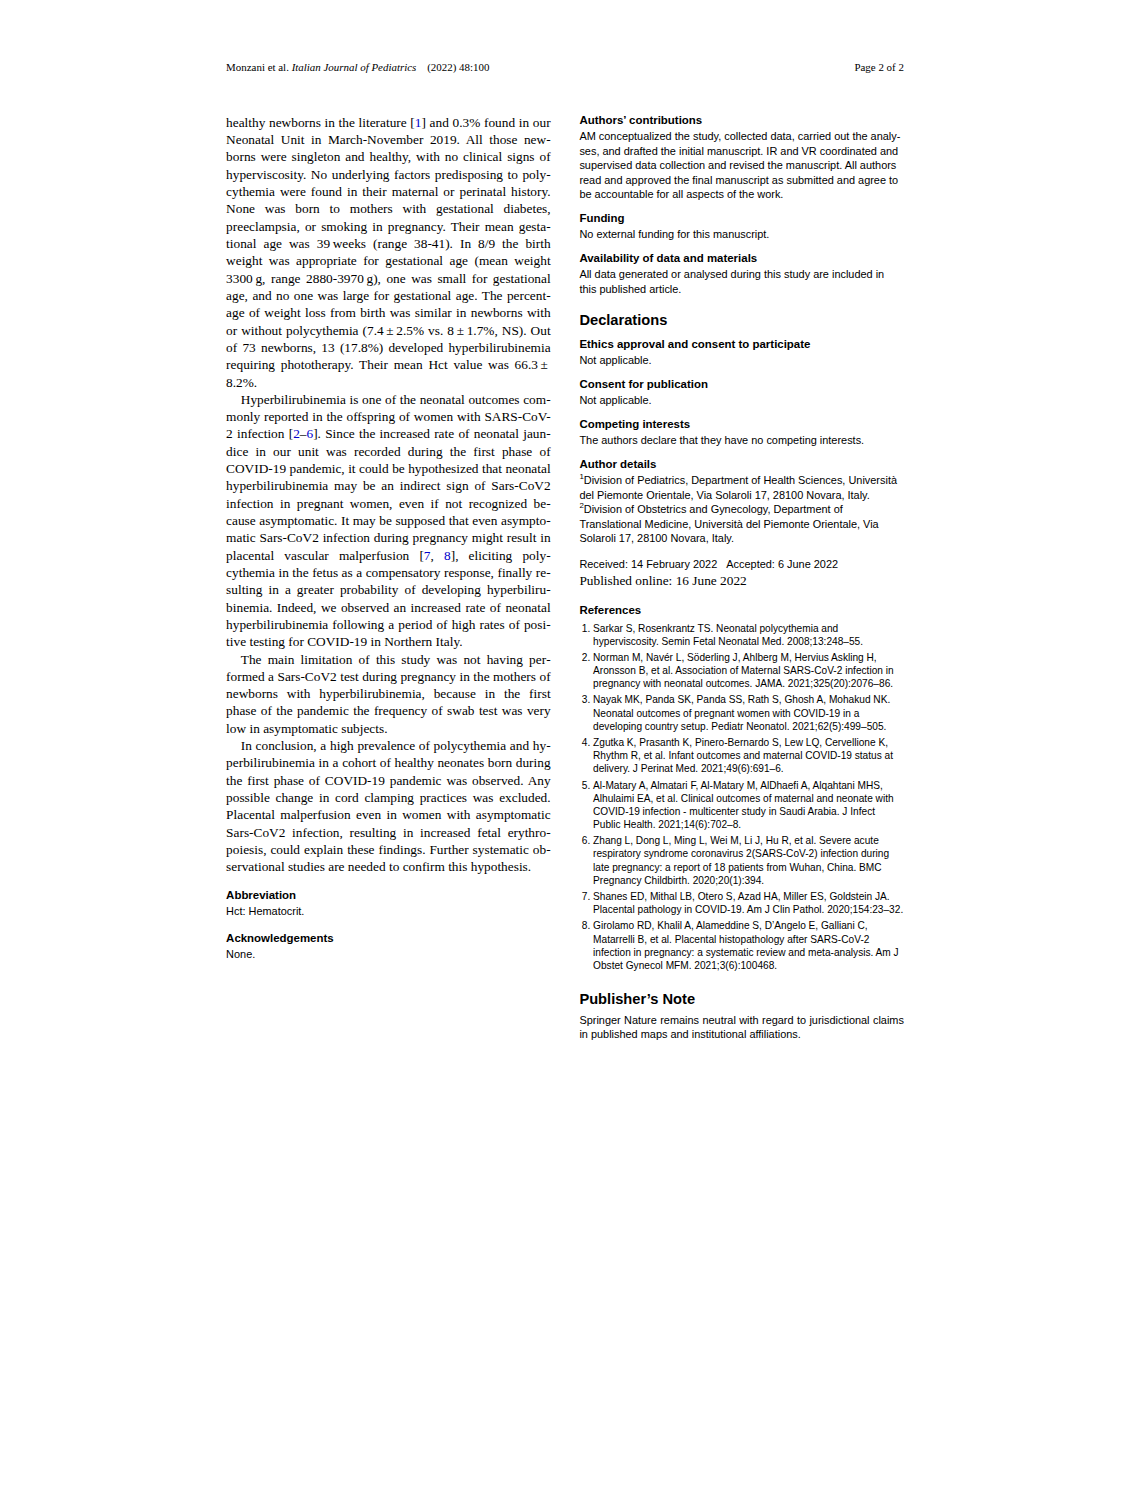Monzani et al. Italian Journal of Pediatrics (2022) 48:100
Page 2 of 2
healthy newborns in the literature [1] and 0.3% found in our Neonatal Unit in March-November 2019. All those newborns were singleton and healthy, with no clinical signs of hyperviscosity. No underlying factors predisposing to polycythemia were found in their maternal or perinatal history. None was born to mothers with gestational diabetes, preeclampsia, or smoking in pregnancy. Their mean gestational age was 39 weeks (range 38-41). In 8/9 the birth weight was appropriate for gestational age (mean weight 3300 g, range 2880-3970 g), one was small for gestational age, and no one was large for gestational age. The percentage of weight loss from birth was similar in newborns with or without polycythemia (7.4 ± 2.5% vs. 8 ± 1.7%, NS). Out of 73 newborns, 13 (17.8%) developed hyperbilirubinemia requiring phototherapy. Their mean Hct value was 66.3 ± 8.2%.
Hyperbilirubinemia is one of the neonatal outcomes commonly reported in the offspring of women with SARS-CoV-2 infection [2–6]. Since the increased rate of neonatal jaundice in our unit was recorded during the first phase of COVID-19 pandemic, it could be hypothesized that neonatal hyperbilirubinemia may be an indirect sign of Sars-CoV2 infection in pregnant women, even if not recognized because asymptomatic. It may be supposed that even asymptomatic Sars-CoV2 infection during pregnancy might result in placental vascular malperfusion [7, 8], eliciting polycythemia in the fetus as a compensatory response, finally resulting in a greater probability of developing hyperbilirubinemia. Indeed, we observed an increased rate of neonatal hyperbilirubinemia following a period of high rates of positive testing for COVID-19 in Northern Italy.
The main limitation of this study was not having performed a Sars-CoV2 test during pregnancy in the mothers of newborns with hyperbilirubinemia, because in the first phase of the pandemic the frequency of swab test was very low in asymptomatic subjects.
In conclusion, a high prevalence of polycythemia and hyperbilirubinemia in a cohort of healthy neonates born during the first phase of COVID-19 pandemic was observed. Any possible change in cord clamping practices was excluded. Placental malperfusion even in women with asymptomatic Sars-CoV2 infection, resulting in increased fetal erythropoiesis, could explain these findings. Further systematic observational studies are needed to confirm this hypothesis.
Abbreviation
Hct: Hematocrit.
Acknowledgements
None.
Authors’ contributions
AM conceptualized the study, collected data, carried out the analyses, and drafted the initial manuscript. IR and VR coordinated and supervised data collection and revised the manuscript. All authors read and approved the final manuscript as submitted and agree to be accountable for all aspects of the work.
Funding
No external funding for this manuscript.
Availability of data and materials
All data generated or analysed during this study are included in this published article.
Declarations
Ethics approval and consent to participate
Not applicable.
Consent for publication
Not applicable.
Competing interests
The authors declare that they have no competing interests.
Author details
1Division of Pediatrics, Department of Health Sciences, Università del Piemonte Orientale, Via Solaroli 17, 28100 Novara, Italy. 2Division of Obstetrics and Gynecology, Department of Translational Medicine, Università del Piemonte Orientale, Via Solaroli 17, 28100 Novara, Italy.
Received: 14 February 2022 Accepted: 6 June 2022
Published online: 16 June 2022
References
Sarkar S, Rosenkrantz TS. Neonatal polycythemia and hyperviscosity. Semin Fetal Neonatal Med. 2008;13:248–55.
Norman M, Navér L, Söderling J, Ahlberg M, Hervius Askling H, Aronsson B, et al. Association of Maternal SARS-CoV-2 infection in pregnancy with neonatal outcomes. JAMA. 2021;325(20):2076–86.
Nayak MK, Panda SK, Panda SS, Rath S, Ghosh A, Mohakud NK. Neonatal outcomes of pregnant women with COVID-19 in a developing country setup. Pediatr Neonatol. 2021;62(5):499–505.
Zgutka K, Prasanth K, Pinero-Bernardo S, Lew LQ, Cervellione K, Rhythm R, et al. Infant outcomes and maternal COVID-19 status at delivery. J Perinat Med. 2021;49(6):691–6.
Al-Matary A, Almatari F, Al-Matary M, AlDhaefi A, Alqahtani MHS, Alhulaimi EA, et al. Clinical outcomes of maternal and neonate with COVID-19 infection - multicenter study in Saudi Arabia. J Infect Public Health. 2021;14(6):702–8.
Zhang L, Dong L, Ming L, Wei M, Li J, Hu R, et al. Severe acute respiratory syndrome coronavirus 2(SARS-CoV-2) infection during late pregnancy: a report of 18 patients from Wuhan, China. BMC Pregnancy Childbirth. 2020;20(1):394.
Shanes ED, Mithal LB, Otero S, Azad HA, Miller ES, Goldstein JA. Placental pathology in COVID-19. Am J Clin Pathol. 2020;154:23–32.
Girolamo RD, Khalil A, Alameddine S, D’Angelo E, Galliani C, Matarrelli B, et al. Placental histopathology after SARS-CoV-2 infection in pregnancy: a systematic review and meta-analysis. Am J Obstet Gynecol MFM. 2021;3(6):100468.
Publisher’s Note
Springer Nature remains neutral with regard to jurisdictional claims in published maps and institutional affiliations.